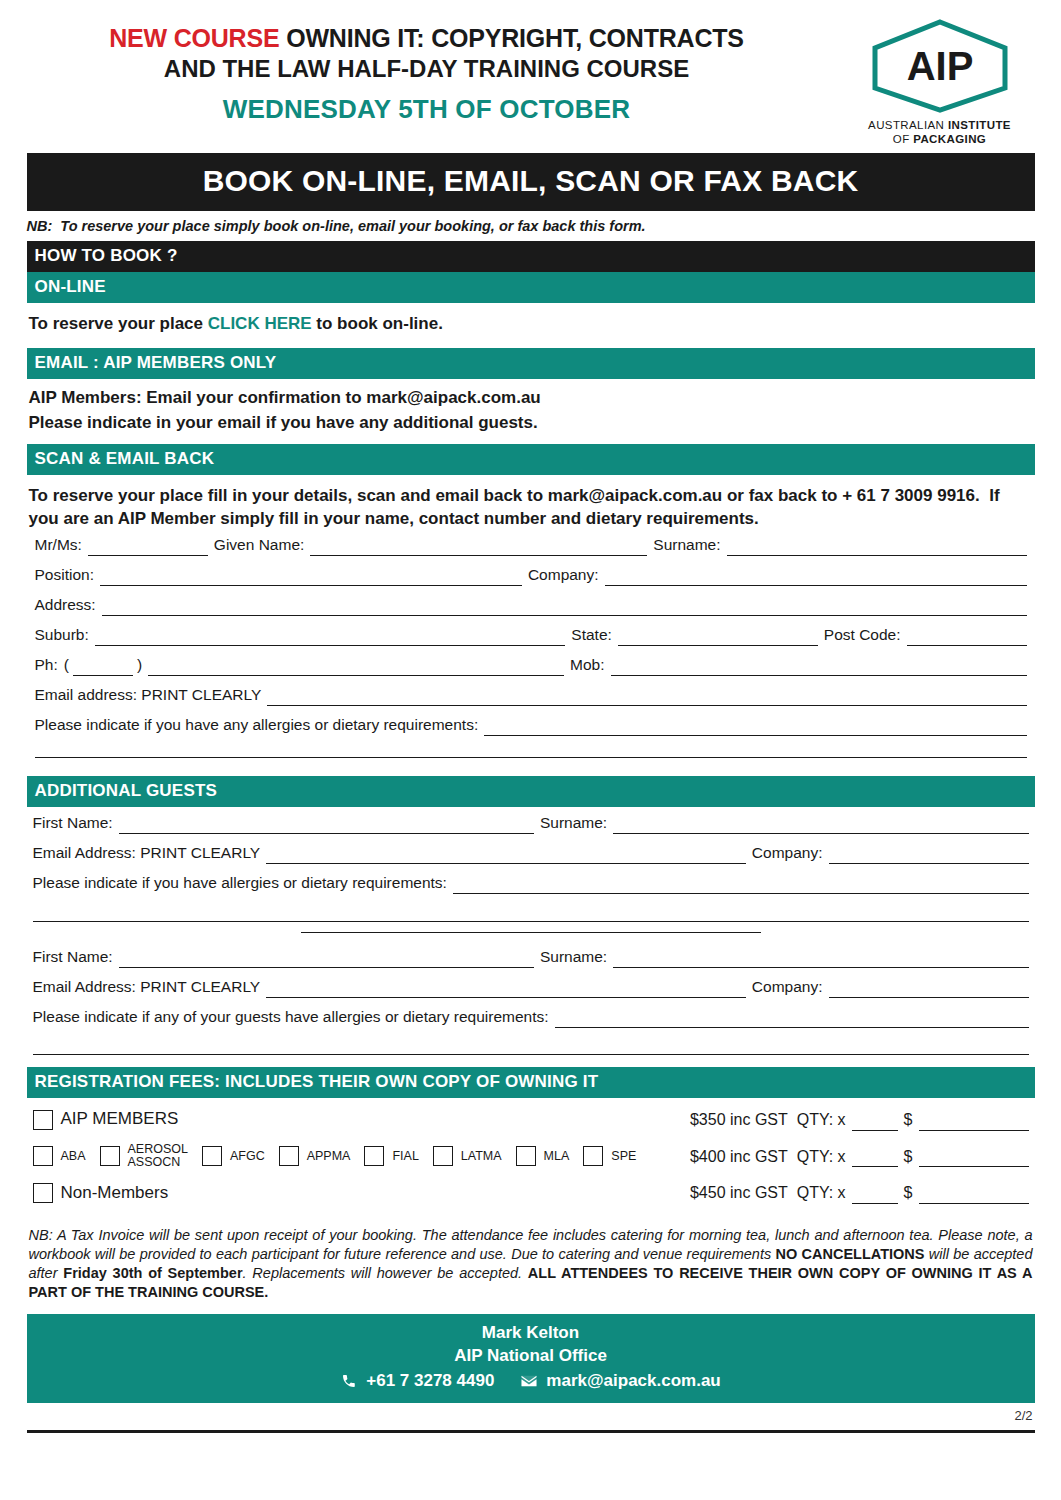NEW COURSE OWNING IT: COPYRIGHT, CONTRACTS
AND THE LAW HALF-DAY TRAINING COURSE
WEDNESDAY 5TH OF OCTOBER
AIP
AUSTRALIAN INSTITUTE
OF PACKAGING
BOOK ON-LINE, EMAIL, SCAN OR FAX BACK
NB: To reserve your place simply book on-line, email your booking, or fax back this form.
HOW TO BOOK ?
ON-LINE
To reserve your place CLICK HERE to book on-line.
EMAIL : AIP MEMBERS ONLY
AIP Members: Email your confirmation to mark@aipack.com.au
Please indicate in your email if you have any additional guests.
SCAN & EMAIL BACK
To reserve your place fill in your details, scan and email back to mark@aipack.com.au or fax back to + 61 7 3009 9916. If you are an AIP Member simply fill in your name, contact number and dietary requirements.
Mr/Ms: Given Name: Surname:
Position: Company:
Address:
Suburb: State: Post Code:
Ph: ( ) Mob:
Email address: PRINT CLEARLY
Please indicate if you have any allergies or dietary requirements:
ADDITIONAL GUESTS
First Name: Surname:
Email Address: PRINT CLEARLY Company:
Please indicate if you have allergies or dietary requirements:
First Name: Surname:
Email Address: PRINT CLEARLY Company:
Please indicate if any of your guests have allergies or dietary requirements:
REGISTRATION FEES: INCLUDES THEIR OWN COPY OF OWNING IT
AIP MEMBERS
$350 inc GST QTY: x $
ABA AEROSOL
ASSOCN AFGC APPMA FIAL LATMA MLA SPE
$400 inc GST QTY: x $
Non-Members
$450 inc GST QTY: x $
NB: A Tax Invoice will be sent upon receipt of your booking. The attendance fee includes catering for morning tea, lunch and afternoon tea. Please note, a workbook will be provided to each participant for future reference and use. Due to catering and venue requirements NO CANCELLATIONS will be accepted after Friday 30th of September. Replacements will however be accepted. ALL ATTENDEES TO RECEIVE THEIR OWN COPY OF OWNING IT AS A PART OF THE TRAINING COURSE.
Mark Kelton
AIP National Office
+61 7 3278 4490 mark@aipack.com.au
2/2